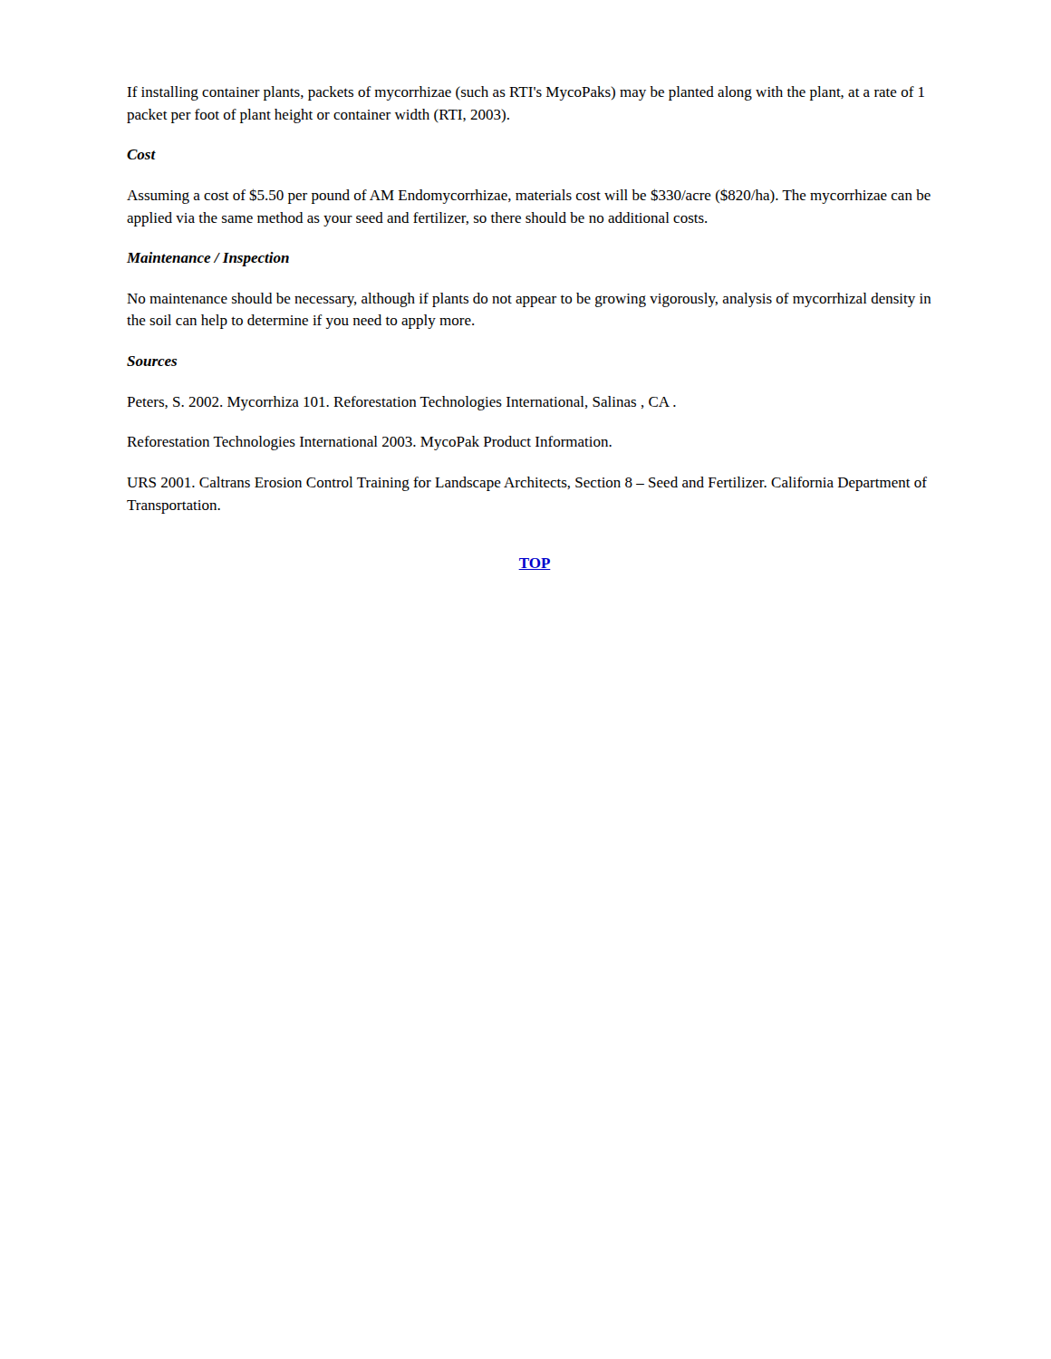If installing container plants, packets of mycorrhizae (such as RTI's MycoPaks) may be planted along with the plant, at a rate of 1 packet per foot of plant height or container width (RTI, 2003).
Cost
Assuming a cost of $5.50 per pound of AM Endomycorrhizae, materials cost will be $330/acre ($820/ha). The mycorrhizae can be applied via the same method as your seed and fertilizer, so there should be no additional costs.
Maintenance / Inspection
No maintenance should be necessary, although if plants do not appear to be growing vigorously, analysis of mycorrhizal density in the soil can help to determine if you need to apply more.
Sources
Peters, S. 2002. Mycorrhiza 101. Reforestation Technologies International, Salinas , CA .
Reforestation Technologies International 2003. MycoPak Product Information.
URS 2001. Caltrans Erosion Control Training for Landscape Architects, Section 8 – Seed and Fertilizer. California Department of Transportation.
TOP